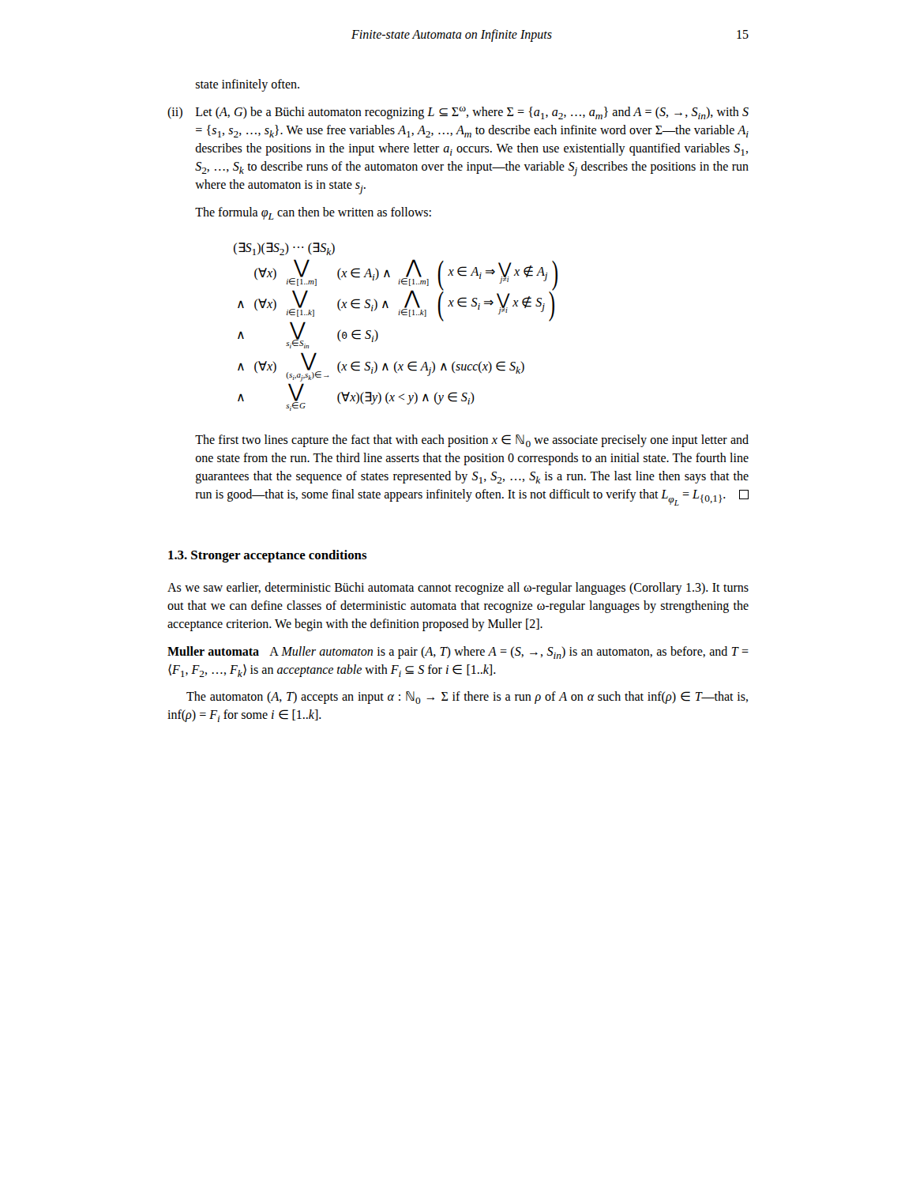Finite-state Automata on Infinite Inputs 15
state infinitely often.
(ii) Let (A, G) be a Büchi automaton recognizing L ⊆ Σω, where Σ = {a1, a2, …, am} and A = (S, →, Sin), with S = {s1, s2, …, sk}. We use free variables A1, A2, …, Am to describe each infinite word over Σ—the variable Ai describes the positions in the input where letter ai occurs. We then use existentially quantified variables S1, S2, …, Sk to describe runs of the automaton over the input—the variable Sj describes the positions in the run where the automaton is in state sj.
The formula φL can then be written as follows:
(∃S1)(∃S2) ··· (∃Sk)
| | (∀ x ) | ⋁ i ∈[1.. m ] | ( x ∈ A i ) ∧ | ⋀ i ∈[1.. m ] | ( x ∈ A i ⇒ ⋁ j ≠ i x ∉ A j ) |
| ∧ | (∀ x ) | ⋁ i ∈[1.. k ] | ( x ∈ S i ) ∧ | ⋀ i ∈[1.. k ] | ( x ∈ S i ⇒ ⋁ j ≠ i x ∉ S j ) |
| ∧ | | ⋁ s i ∈ S in | ( 0 ∈ S i ) |
| ∧ | (∀ x ) | ⋁ ( s i , a j , s k )∈→ | ( x ∈ S i ) ∧ ( x ∈ A j ) ∧ ( succ ( x ) ∈ S k ) |
| ∧ | | ⋁ s i ∈ G | (∀ x )(∃ y ) ( x < y ) ∧ ( y ∈ S i ) |
The first two lines capture the fact that with each position x ∈ ℕ0 we associate precisely one input letter and one state from the run. The third line asserts that the position 0 corresponds to an initial state. The fourth line guarantees that the sequence of states represented by S1, S2, …, Sk is a run. The last line then says that the run is good—that is, some final state appears infinitely often. It is not difficult to verify that LφL = L{0,1}.
1.3. Stronger acceptance conditions
As we saw earlier, deterministic Büchi automata cannot recognize all ω-regular languages (Corollary 1.3). It turns out that we can define classes of deterministic automata that recognize ω-regular languages by strengthening the acceptance criterion. We begin with the definition proposed by Muller [2].
Muller automata A Muller automaton is a pair (A, T) where A = (S, →, Sin) is an automaton, as before, and T = ⟨F1, F2, …, Fk⟩ is an acceptance table with Fi ⊆ S for i ∈ [1..k].
The automaton (A, T) accepts an input α : ℕ0 → Σ if there is a run ρ of A on α such that inf(ρ) ∈ T—that is, inf(ρ) = Fi for some i ∈ [1..k].